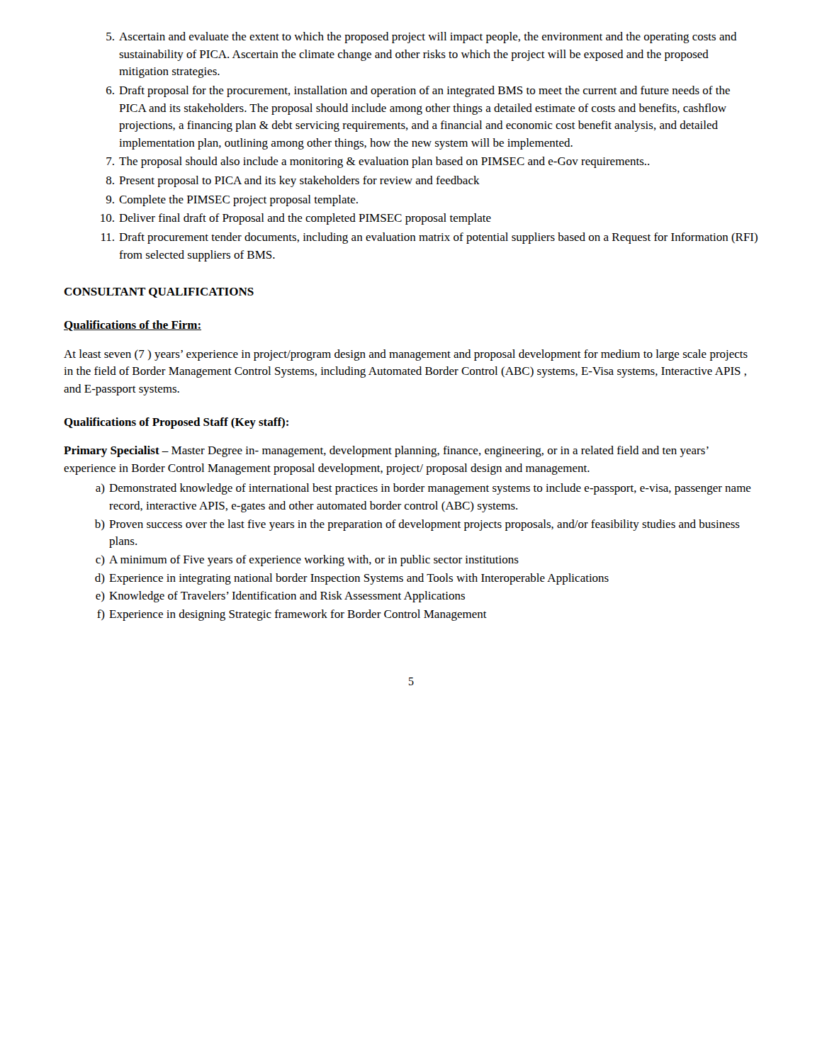5. Ascertain and evaluate the extent to which the proposed project will impact people, the environment and the operating costs and sustainability of PICA. Ascertain the climate change and other risks to which the project will be exposed and the proposed mitigation strategies.
6. Draft proposal for the procurement, installation and operation of an integrated BMS to meet the current and future needs of the PICA and its stakeholders. The proposal should include among other things a detailed estimate of costs and benefits, cashflow projections, a financing plan & debt servicing requirements, and a financial and economic cost benefit analysis, and detailed implementation plan, outlining among other things, how the new system will be implemented.
7. The proposal should also include a monitoring & evaluation plan based on PIMSEC and e-Gov requirements..
8. Present proposal to PICA and its key stakeholders for review and feedback
9. Complete the PIMSEC project proposal template.
10. Deliver final draft of Proposal and the completed PIMSEC proposal template
11. Draft procurement tender documents, including an evaluation matrix of potential suppliers based on a Request for Information (RFI) from selected suppliers of BMS.
CONSULTANT QUALIFICATIONS
Qualifications of the Firm:
At least seven (7 ) years’ experience in project/program design and management and proposal development for medium to large scale projects in the field of Border Management Control Systems, including Automated Border Control (ABC) systems, E-Visa systems, Interactive APIS , and E-passport systems.
Qualifications of Proposed Staff (Key staff):
Primary Specialist – Master Degree in- management, development planning, finance, engineering, or in a related field and ten years’ experience in Border Control Management proposal development, project/ proposal design and management.
a) Demonstrated knowledge of international best practices in border management systems to include e-passport, e-visa, passenger name record, interactive APIS, e-gates and other automated border control (ABC) systems.
b) Proven success over the last five years in the preparation of development projects proposals, and/or feasibility studies and business plans.
c) A minimum of Five years of experience working with, or in public sector institutions
d) Experience in integrating national border Inspection Systems and Tools with Interoperable Applications
e) Knowledge of Travelers’ Identification and Risk Assessment Applications
f) Experience in designing Strategic framework for Border Control Management
5